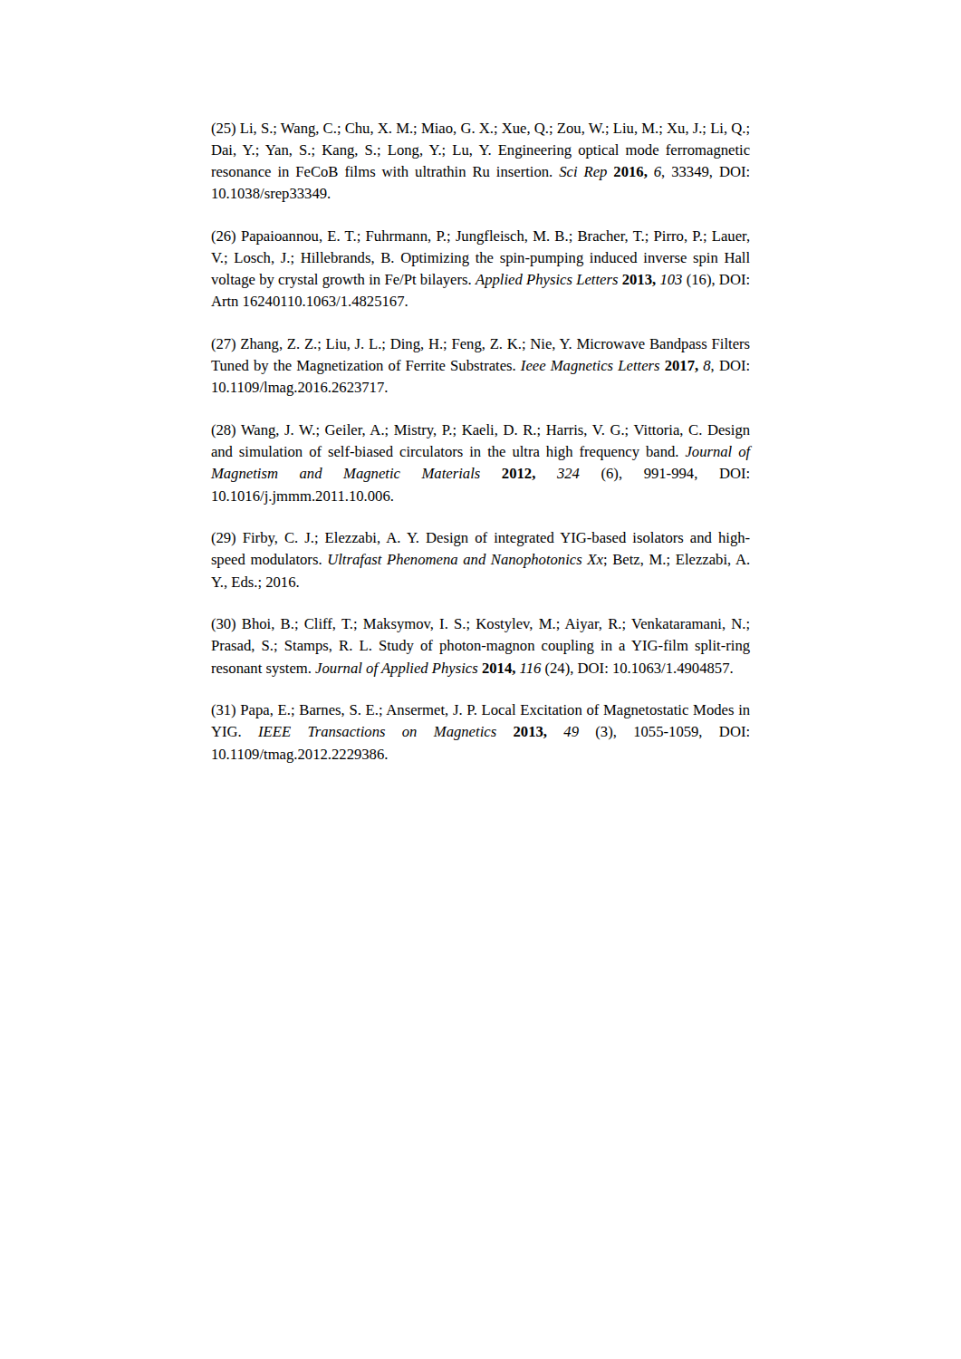(25) Li, S.; Wang, C.; Chu, X. M.; Miao, G. X.; Xue, Q.; Zou, W.; Liu, M.; Xu, J.; Li, Q.; Dai, Y.; Yan, S.; Kang, S.; Long, Y.; Lu, Y. Engineering optical mode ferromagnetic resonance in FeCoB films with ultrathin Ru insertion. Sci Rep 2016, 6, 33349, DOI: 10.1038/srep33349.
(26) Papaioannou, E. T.; Fuhrmann, P.; Jungfleisch, M. B.; Bracher, T.; Pirro, P.; Lauer, V.; Losch, J.; Hillebrands, B. Optimizing the spin-pumping induced inverse spin Hall voltage by crystal growth in Fe/Pt bilayers. Applied Physics Letters 2013, 103 (16), DOI: Artn 16240110.1063/1.4825167.
(27) Zhang, Z. Z.; Liu, J. L.; Ding, H.; Feng, Z. K.; Nie, Y. Microwave Bandpass Filters Tuned by the Magnetization of Ferrite Substrates. Ieee Magnetics Letters 2017, 8, DOI: 10.1109/lmag.2016.2623717.
(28) Wang, J. W.; Geiler, A.; Mistry, P.; Kaeli, D. R.; Harris, V. G.; Vittoria, C. Design and simulation of self-biased circulators in the ultra high frequency band. Journal of Magnetism and Magnetic Materials 2012, 324 (6), 991-994, DOI: 10.1016/j.jmmm.2011.10.006.
(29) Firby, C. J.; Elezzabi, A. Y. Design of integrated YIG-based isolators and high-speed modulators. Ultrafast Phenomena and Nanophotonics Xx; Betz, M.; Elezzabi, A. Y., Eds.; 2016.
(30) Bhoi, B.; Cliff, T.; Maksymov, I. S.; Kostylev, M.; Aiyar, R.; Venkataramani, N.; Prasad, S.; Stamps, R. L. Study of photon-magnon coupling in a YIG-film split-ring resonant system. Journal of Applied Physics 2014, 116 (24), DOI: 10.1063/1.4904857.
(31) Papa, E.; Barnes, S. E.; Ansermet, J. P. Local Excitation of Magnetostatic Modes in YIG. IEEE Transactions on Magnetics 2013, 49 (3), 1055-1059, DOI: 10.1109/tmag.2012.2229386.